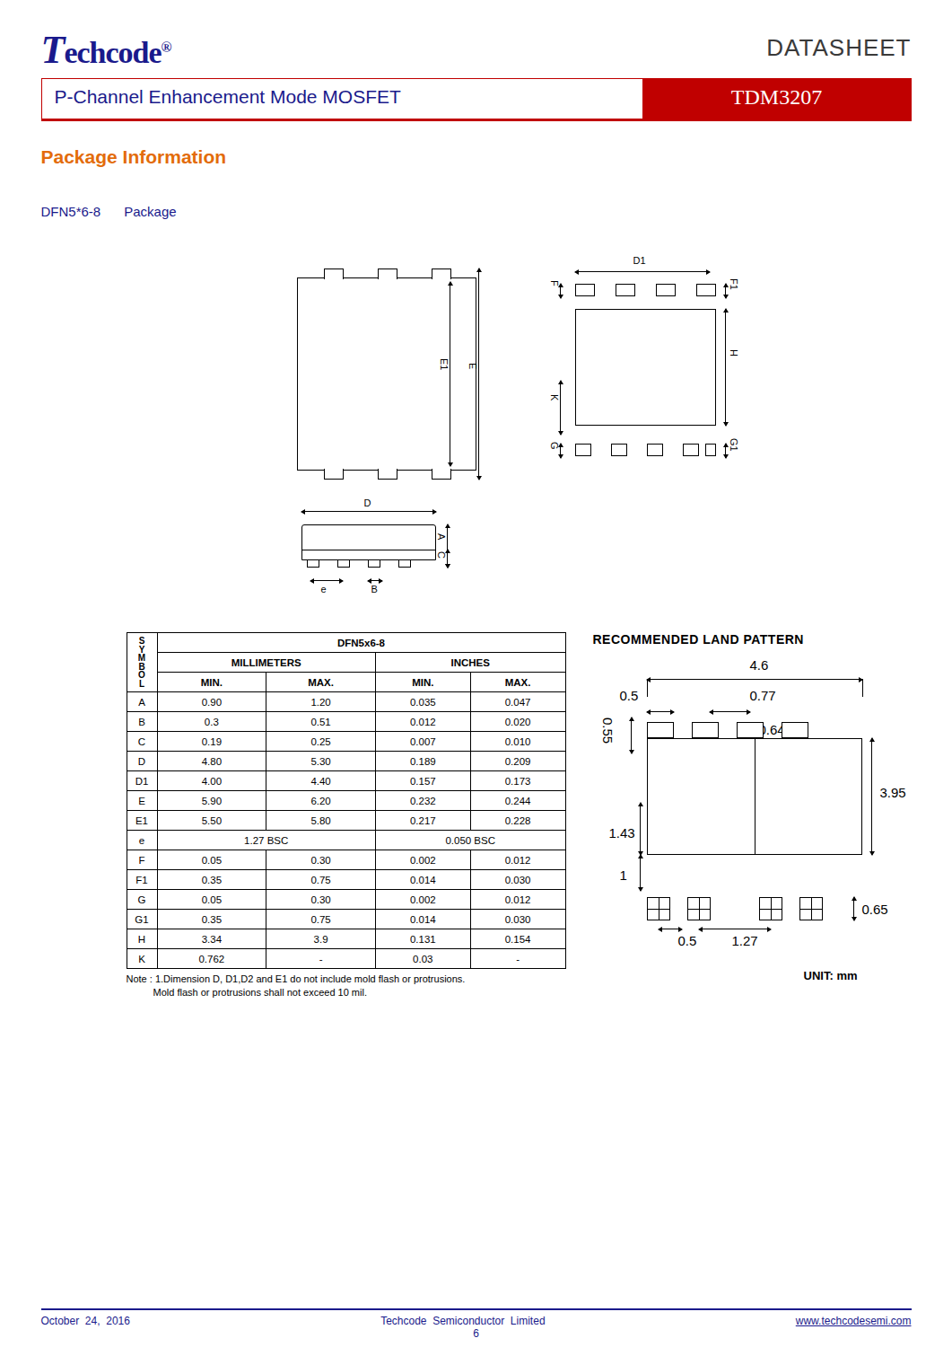Techcode®
DATASHEET
P-Channel Enhancement Mode MOSFET
TDM3207
Package Information
DFN5*6-8 Package
E1
E
D
A
C
e
B
D1
F
F1
H
K
G
G1
| S Y M B O L | DFN5x6-8 |
| --- | --- |
| MILLIMETERS | INCHES |
| MIN. | MAX. | MIN. | MAX. |
| A | 0.90 | 1.20 | 0.035 | 0.047 |
| B | 0.3 | 0.51 | 0.012 | 0.020 |
| C | 0.19 | 0.25 | 0.007 | 0.010 |
| D | 4.80 | 5.30 | 0.189 | 0.209 |
| D1 | 4.00 | 4.40 | 0.157 | 0.173 |
| E | 5.90 | 6.20 | 0.232 | 0.244 |
| E1 | 5.50 | 5.80 | 0.217 | 0.228 |
| e | 1.27 BSC | 0.050 BSC |
| F | 0.05 | 0.30 | 0.002 | 0.012 |
| F1 | 0.35 | 0.75 | 0.014 | 0.030 |
| G | 0.05 | 0.30 | 0.002 | 0.012 |
| G1 | 0.35 | 0.75 | 0.014 | 0.030 |
| H | 3.34 | 3.9 | 0.131 | 0.154 |
| K | 0.762 | - | 0.03 | - |
Note : 1.Dimension D, D1,D2 and E1 do not include mold flash or protrusions.
Mold flash or protrusions shall not exceed 10 mil.
RECOMMENDED LAND PATTERN
4.6
0.5
0.77
0.64
0.55
3.95
1.43
1
0.65
0.5
1.27
UNIT: mm
October 24, 2016
Techcode Semiconductor Limited
www.techcodesemi.com
6